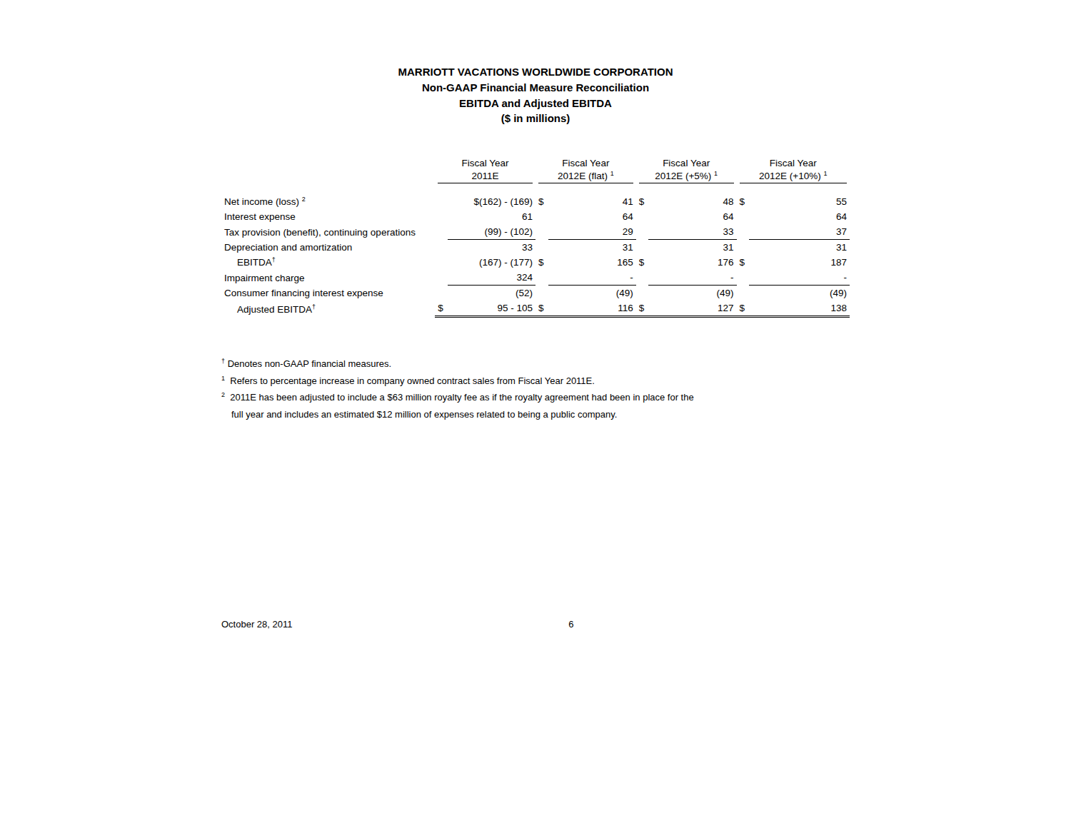MARRIOTT VACATIONS WORLDWIDE CORPORATION
Non-GAAP Financial Measure Reconciliation
EBITDA and Adjusted EBITDA
($ in millions)
| | Fiscal Year 2011E | Fiscal Year 2012E (flat) 1 | Fiscal Year 2012E (+5%) 1 | Fiscal Year 2012E (+10%) 1 |
| --- | --- | --- | --- | --- |
| Net income (loss) 2 | | $(162) - (169) | $ | 41 | $ | 48 | $ | 55 |
| Interest expense | | 61 | | 64 | | 64 | | 64 |
| Tax provision (benefit), continuing operations | | (99) - (102) | | 29 | | 33 | | 37 |
| Depreciation and amortization | | 33 | | 31 | | 31 | | 31 |
| EBITDA † | | (167) - (177) | $ | 165 | $ | 176 | $ | 187 |
| Impairment charge | | 324 | | - | | - | | - |
| Consumer financing interest expense | | (52) | | (49) | | (49) | | (49) |
| Adjusted EBITDA † | $ | 95 - 105 | $ | 116 | $ | 127 | $ | 138 |
† Denotes non-GAAP financial measures.
1 Refers to percentage increase in company owned contract sales from Fiscal Year 2011E.
2 2011E has been adjusted to include a $63 million royalty fee as if the royalty agreement had been in place for the
full year and includes an estimated $12 million of expenses related to being a public company.
October 28, 2011
6